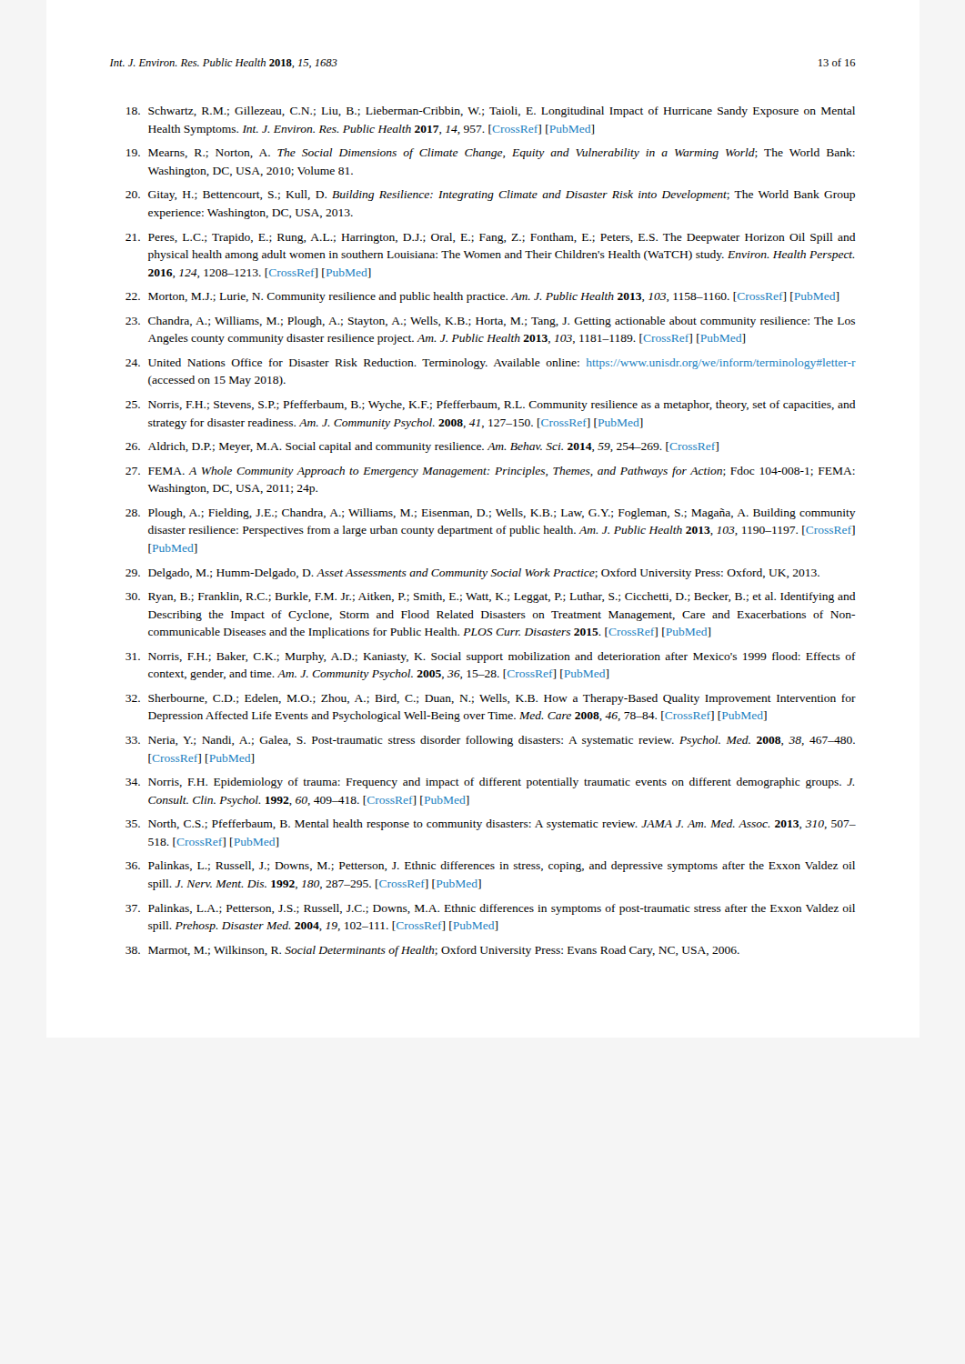Int. J. Environ. Res. Public Health 2018, 15, 1683 13 of 16
Schwartz, R.M.; Gillezeau, C.N.; Liu, B.; Lieberman-Cribbin, W.; Taioli, E. Longitudinal Impact of Hurricane Sandy Exposure on Mental Health Symptoms. Int. J. Environ. Res. Public Health 2017, 14, 957. [CrossRef] [PubMed]
Mearns, R.; Norton, A. The Social Dimensions of Climate Change, Equity and Vulnerability in a Warming World; The World Bank: Washington, DC, USA, 2010; Volume 81.
Gitay, H.; Bettencourt, S.; Kull, D. Building Resilience: Integrating Climate and Disaster Risk into Development; The World Bank Group experience: Washington, DC, USA, 2013.
Peres, L.C.; Trapido, E.; Rung, A.L.; Harrington, D.J.; Oral, E.; Fang, Z.; Fontham, E.; Peters, E.S. The Deepwater Horizon Oil Spill and physical health among adult women in southern Louisiana: The Women and Their Children's Health (WaTCH) study. Environ. Health Perspect. 2016, 124, 1208–1213. [CrossRef] [PubMed]
Morton, M.J.; Lurie, N. Community resilience and public health practice. Am. J. Public Health 2013, 103, 1158–1160. [CrossRef] [PubMed]
Chandra, A.; Williams, M.; Plough, A.; Stayton, A.; Wells, K.B.; Horta, M.; Tang, J. Getting actionable about community resilience: The Los Angeles county community disaster resilience project. Am. J. Public Health 2013, 103, 1181–1189. [CrossRef] [PubMed]
United Nations Office for Disaster Risk Reduction. Terminology. Available online: https://www.unisdr.org/we/inform/terminology#letter-r (accessed on 15 May 2018).
Norris, F.H.; Stevens, S.P.; Pfefferbaum, B.; Wyche, K.F.; Pfefferbaum, R.L. Community resilience as a metaphor, theory, set of capacities, and strategy for disaster readiness. Am. J. Community Psychol. 2008, 41, 127–150. [CrossRef] [PubMed]
Aldrich, D.P.; Meyer, M.A. Social capital and community resilience. Am. Behav. Sci. 2014, 59, 254–269. [CrossRef]
FEMA. A Whole Community Approach to Emergency Management: Principles, Themes, and Pathways for Action; Fdoc 104-008-1; FEMA: Washington, DC, USA, 2011; 24p.
Plough, A.; Fielding, J.E.; Chandra, A.; Williams, M.; Eisenman, D.; Wells, K.B.; Law, G.Y.; Fogleman, S.; Magaña, A. Building community disaster resilience: Perspectives from a large urban county department of public health. Am. J. Public Health 2013, 103, 1190–1197. [CrossRef] [PubMed]
Delgado, M.; Humm-Delgado, D. Asset Assessments and Community Social Work Practice; Oxford University Press: Oxford, UK, 2013.
Ryan, B.; Franklin, R.C.; Burkle, F.M. Jr.; Aitken, P.; Smith, E.; Watt, K.; Leggat, P.; Luthar, S.; Cicchetti, D.; Becker, B.; et al. Identifying and Describing the Impact of Cyclone, Storm and Flood Related Disasters on Treatment Management, Care and Exacerbations of Non-communicable Diseases and the Implications for Public Health. PLOS Curr. Disasters 2015. [CrossRef] [PubMed]
Norris, F.H.; Baker, C.K.; Murphy, A.D.; Kaniasty, K. Social support mobilization and deterioration after Mexico's 1999 flood: Effects of context, gender, and time. Am. J. Community Psychol. 2005, 36, 15–28. [CrossRef] [PubMed]
Sherbourne, C.D.; Edelen, M.O.; Zhou, A.; Bird, C.; Duan, N.; Wells, K.B. How a Therapy-Based Quality Improvement Intervention for Depression Affected Life Events and Psychological Well-Being over Time. Med. Care 2008, 46, 78–84. [CrossRef] [PubMed]
Neria, Y.; Nandi, A.; Galea, S. Post-traumatic stress disorder following disasters: A systematic review. Psychol. Med. 2008, 38, 467–480. [CrossRef] [PubMed]
Norris, F.H. Epidemiology of trauma: Frequency and impact of different potentially traumatic events on different demographic groups. J. Consult. Clin. Psychol. 1992, 60, 409–418. [CrossRef] [PubMed]
North, C.S.; Pfefferbaum, B. Mental health response to community disasters: A systematic review. JAMA J. Am. Med. Assoc. 2013, 310, 507–518. [CrossRef] [PubMed]
Palinkas, L.; Russell, J.; Downs, M.; Petterson, J. Ethnic differences in stress, coping, and depressive symptoms after the Exxon Valdez oil spill. J. Nerv. Ment. Dis. 1992, 180, 287–295. [CrossRef] [PubMed]
Palinkas, L.A.; Petterson, J.S.; Russell, J.C.; Downs, M.A. Ethnic differences in symptoms of post-traumatic stress after the Exxon Valdez oil spill. Prehosp. Disaster Med. 2004, 19, 102–111. [CrossRef] [PubMed]
Marmot, M.; Wilkinson, R. Social Determinants of Health; Oxford University Press: Evans Road Cary, NC, USA, 2006.